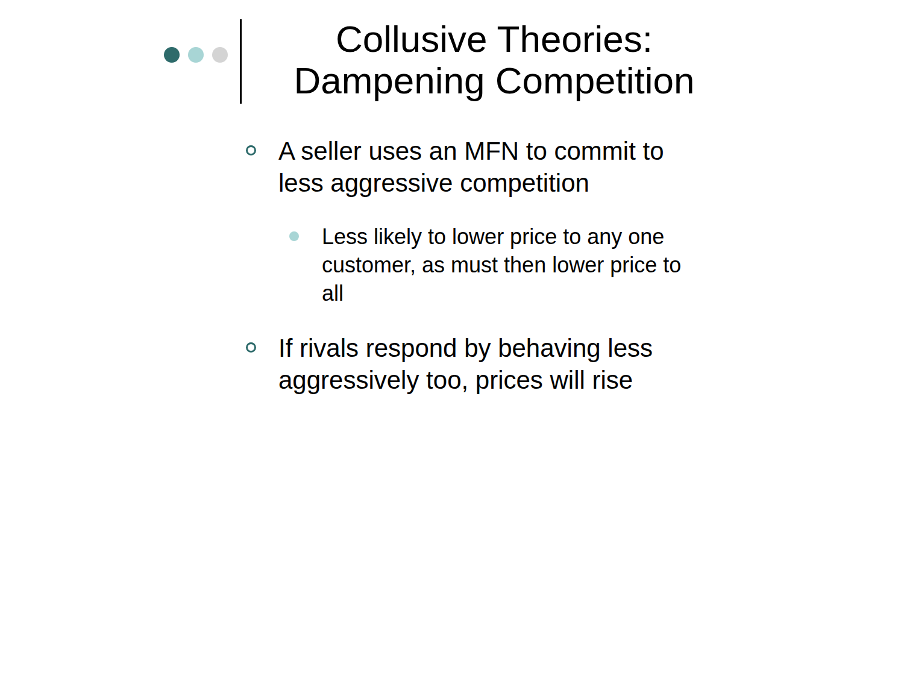Collusive Theories:
Dampening Competition
A seller uses an MFN to commit to less aggressive competition
Less likely to lower price to any one customer, as must then lower price to all
If rivals respond by behaving less aggressively too, prices will rise